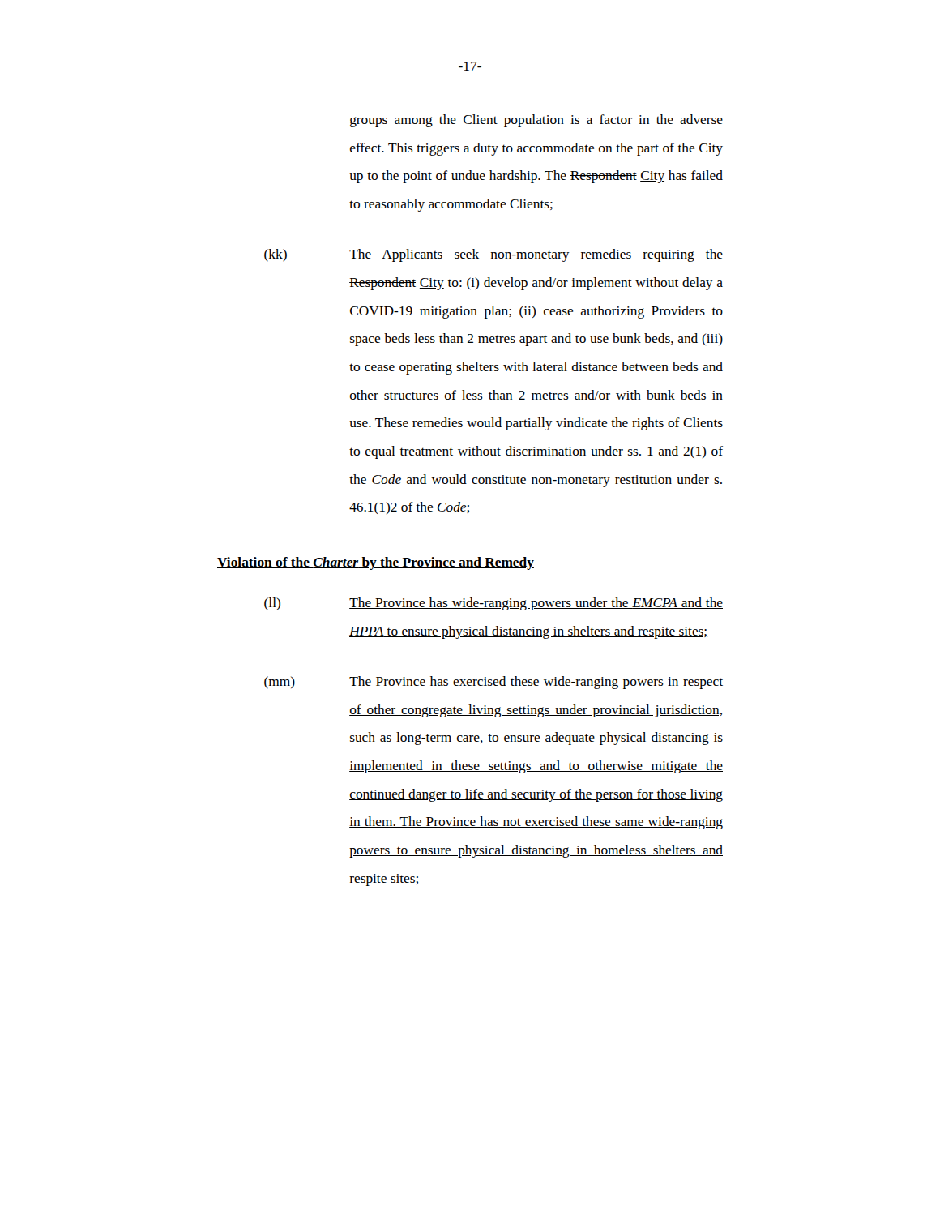-17-
groups among the Client population is a factor in the adverse effect. This triggers a duty to accommodate on the part of the City up to the point of undue hardship. The Respondent City has failed to reasonably accommodate Clients;
(kk)
The Applicants seek non-monetary remedies requiring the Respondent City to: (i) develop and/or implement without delay a COVID-19 mitigation plan; (ii) cease authorizing Providers to space beds less than 2 metres apart and to use bunk beds, and (iii) to cease operating shelters with lateral distance between beds and other structures of less than 2 metres and/or with bunk beds in use. These remedies would partially vindicate the rights of Clients to equal treatment without discrimination under ss. 1 and 2(1) of the Code and would constitute non-monetary restitution under s. 46.1(1)2 of the Code;
Violation of the Charter by the Province and Remedy
(ll)
The Province has wide-ranging powers under the EMCPA and the HPPA to ensure physical distancing in shelters and respite sites;
(mm)
The Province has exercised these wide-ranging powers in respect of other congregate living settings under provincial jurisdiction, such as long-term care, to ensure adequate physical distancing is implemented in these settings and to otherwise mitigate the continued danger to life and security of the person for those living in them. The Province has not exercised these same wide-ranging powers to ensure physical distancing in homeless shelters and respite sites;